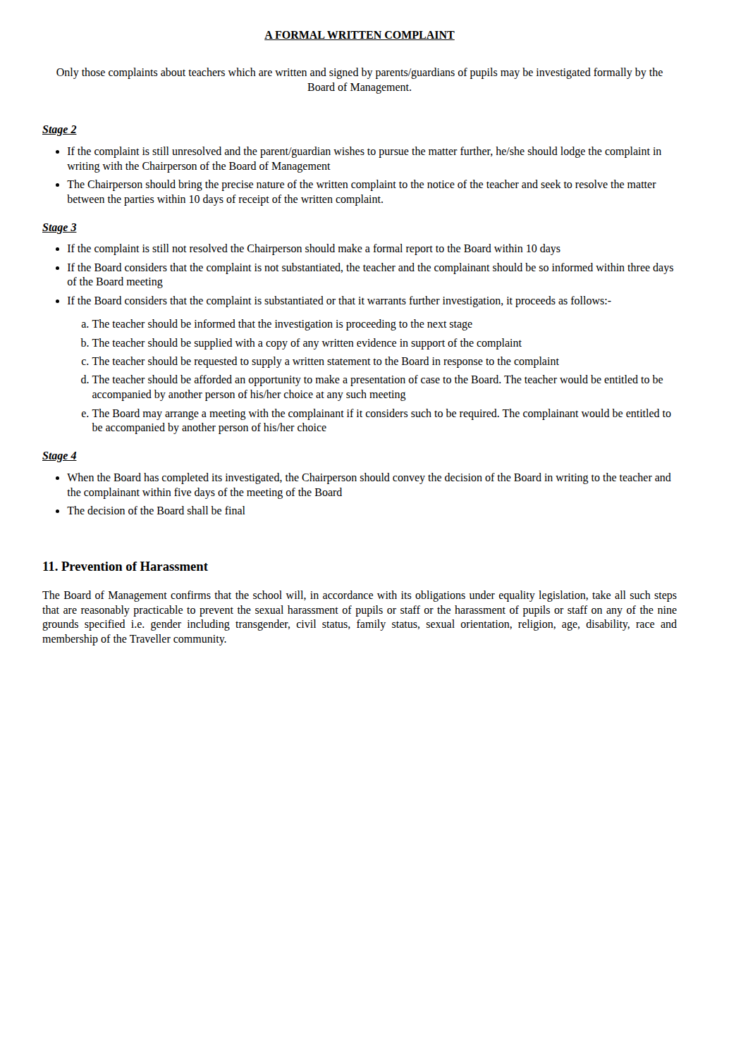A FORMAL WRITTEN COMPLAINT
Only those complaints about teachers which are written and signed by parents/guardians of pupils may be investigated formally by the Board of Management.
Stage 2
If the complaint is still unresolved and the parent/guardian wishes to pursue the matter further, he/she should lodge the complaint in writing with the Chairperson of the Board of Management
The Chairperson should bring the precise nature of the written complaint to the notice of the teacher and seek to resolve the matter between the parties within 10 days of receipt of the written complaint.
Stage 3
If the complaint is still not resolved the Chairperson should make a formal report to the Board within 10 days
If the Board considers that the complaint is not substantiated, the teacher and the complainant should be so informed within three days of the Board meeting
If the Board considers that the complaint is substantiated or that it warrants further investigation, it proceeds as follows:-
The teacher should be informed that the investigation is proceeding to the next stage
The teacher should be supplied with a copy of any written evidence in support of the complaint
The teacher should be requested to supply a written statement to the Board in response to the complaint
The teacher should be afforded an opportunity to make a presentation of case to the Board. The teacher would be entitled to be accompanied by another person of his/her choice at any such meeting
The Board may arrange a meeting with the complainant if it considers such to be required. The complainant would be entitled to be accompanied by another person of his/her choice
Stage 4
When the Board has completed its investigated, the Chairperson should convey the decision of the Board in writing to the teacher and the complainant within five days of the meeting of the Board
The decision of the Board shall be final
11. Prevention of Harassment
The Board of Management confirms that the school will, in accordance with its obligations under equality legislation, take all such steps that are reasonably practicable to prevent the sexual harassment of pupils or staff or the harassment of pupils or staff on any of the nine grounds specified i.e. gender including transgender, civil status, family status, sexual orientation, religion, age, disability, race and membership of the Traveller community.